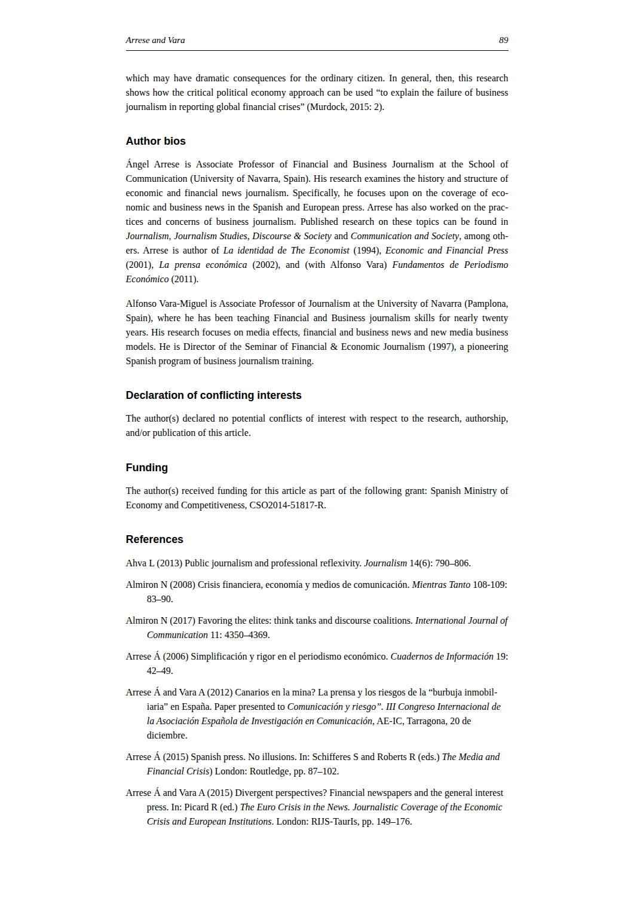Arrese and Vara 89
which may have dramatic consequences for the ordinary citizen. In general, then, this research shows how the critical political economy approach can be used “to explain the failure of business journalism in reporting global financial crises” (Murdock, 2015: 2).
Author bios
Ángel Arrese is Associate Professor of Financial and Business Journalism at the School of Communication (University of Navarra, Spain). His research examines the history and structure of economic and financial news journalism. Specifically, he focuses upon on the coverage of economic and business news in the Spanish and European press. Arrese has also worked on the practices and concerns of business journalism. Published research on these topics can be found in Journalism, Journalism Studies, Discourse & Society and Communication and Society, among others. Arrese is author of La identidad de The Economist (1994), Economic and Financial Press (2001), La prensa económica (2002), and (with Alfonso Vara) Fundamentos de Periodismo Económico (2011).
Alfonso Vara-Miguel is Associate Professor of Journalism at the University of Navarra (Pamplona, Spain), where he has been teaching Financial and Business journalism skills for nearly twenty years. His research focuses on media effects, financial and business news and new media business models. He is Director of the Seminar of Financial & Economic Journalism (1997), a pioneering Spanish program of business journalism training.
Declaration of conflicting interests
The author(s) declared no potential conflicts of interest with respect to the research, authorship, and/or publication of this article.
Funding
The author(s) received funding for this article as part of the following grant: Spanish Ministry of Economy and Competitiveness, CSO2014-51817-R.
References
Ahva L (2013) Public journalism and professional reflexivity. Journalism 14(6): 790–806.
Almiron N (2008) Crisis financiera, economía y medios de comunicación. Mientras Tanto 108-109: 83–90.
Almiron N (2017) Favoring the elites: think tanks and discourse coalitions. International Journal of Communication 11: 4350–4369.
Arrese Á (2006) Simplificación y rigor en el periodismo económico. Cuadernos de Información 19: 42–49.
Arrese Á and Vara A (2012) Canarios en la mina? La prensa y los riesgos de la “burbuja inmobiliaria” en España. Paper presented to Comunicación y riesgo”. III Congreso Internacional de la Asociación Española de Investigación en Comunicación, AE-IC, Tarragona, 20 de diciembre.
Arrese Á (2015) Spanish press. No illusions. In: Schifferes S and Roberts R (eds.) The Media and Financial Crisis) London: Routledge, pp. 87–102.
Arrese Á and Vara A (2015) Divergent perspectives? Financial newspapers and the general interest press. In: Picard R (ed.) The Euro Crisis in the News. Journalistic Coverage of the Economic Crisis and European Institutions. London: RIJS-TaurIs, pp. 149–176.